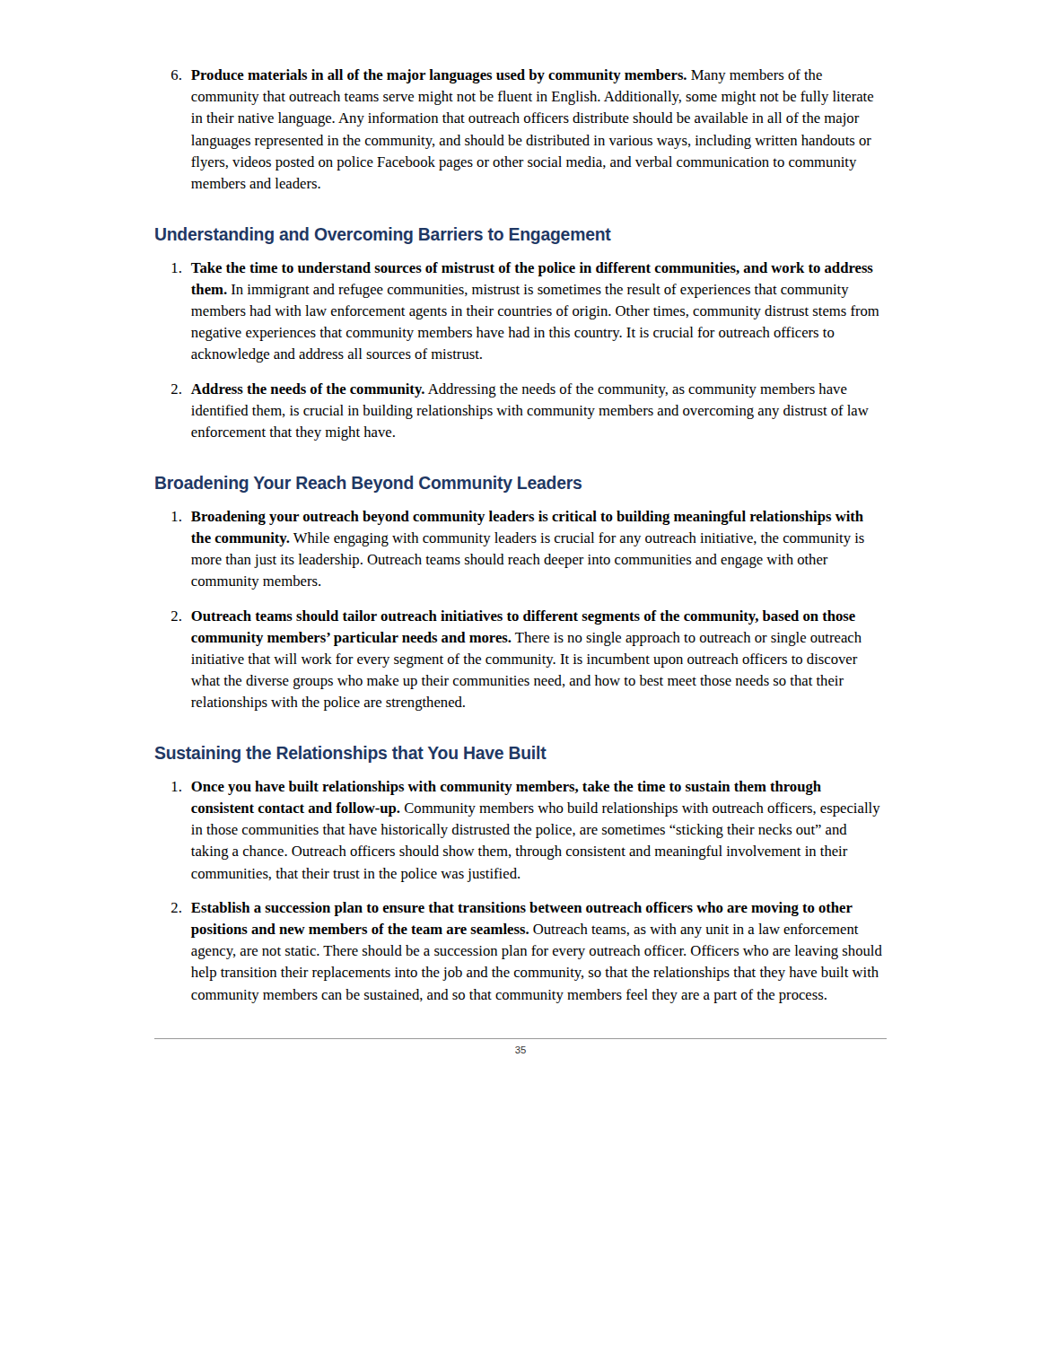Produce materials in all of the major languages used by community members. Many members of the community that outreach teams serve might not be fluent in English. Additionally, some might not be fully literate in their native language. Any information that outreach officers distribute should be available in all of the major languages represented in the community, and should be distributed in various ways, including written handouts or flyers, videos posted on police Facebook pages or other social media, and verbal communication to community members and leaders.
Understanding and Overcoming Barriers to Engagement
Take the time to understand sources of mistrust of the police in different communities, and work to address them. In immigrant and refugee communities, mistrust is sometimes the result of experiences that community members had with law enforcement agents in their countries of origin. Other times, community distrust stems from negative experiences that community members have had in this country. It is crucial for outreach officers to acknowledge and address all sources of mistrust.
Address the needs of the community. Addressing the needs of the community, as community members have identified them, is crucial in building relationships with community members and overcoming any distrust of law enforcement that they might have.
Broadening Your Reach Beyond Community Leaders
Broadening your outreach beyond community leaders is critical to building meaningful relationships with the community. While engaging with community leaders is crucial for any outreach initiative, the community is more than just its leadership. Outreach teams should reach deeper into communities and engage with other community members.
Outreach teams should tailor outreach initiatives to different segments of the community, based on those community members’ particular needs and mores. There is no single approach to outreach or single outreach initiative that will work for every segment of the community. It is incumbent upon outreach officers to discover what the diverse groups who make up their communities need, and how to best meet those needs so that their relationships with the police are strengthened.
Sustaining the Relationships that You Have Built
Once you have built relationships with community members, take the time to sustain them through consistent contact and follow-up. Community members who build relationships with outreach officers, especially in those communities that have historically distrusted the police, are sometimes “sticking their necks out” and taking a chance. Outreach officers should show them, through consistent and meaningful involvement in their communities, that their trust in the police was justified.
Establish a succession plan to ensure that transitions between outreach officers who are moving to other positions and new members of the team are seamless. Outreach teams, as with any unit in a law enforcement agency, are not static. There should be a succession plan for every outreach officer. Officers who are leaving should help transition their replacements into the job and the community, so that the relationships that they have built with community members can be sustained, and so that community members feel they are a part of the process.
35